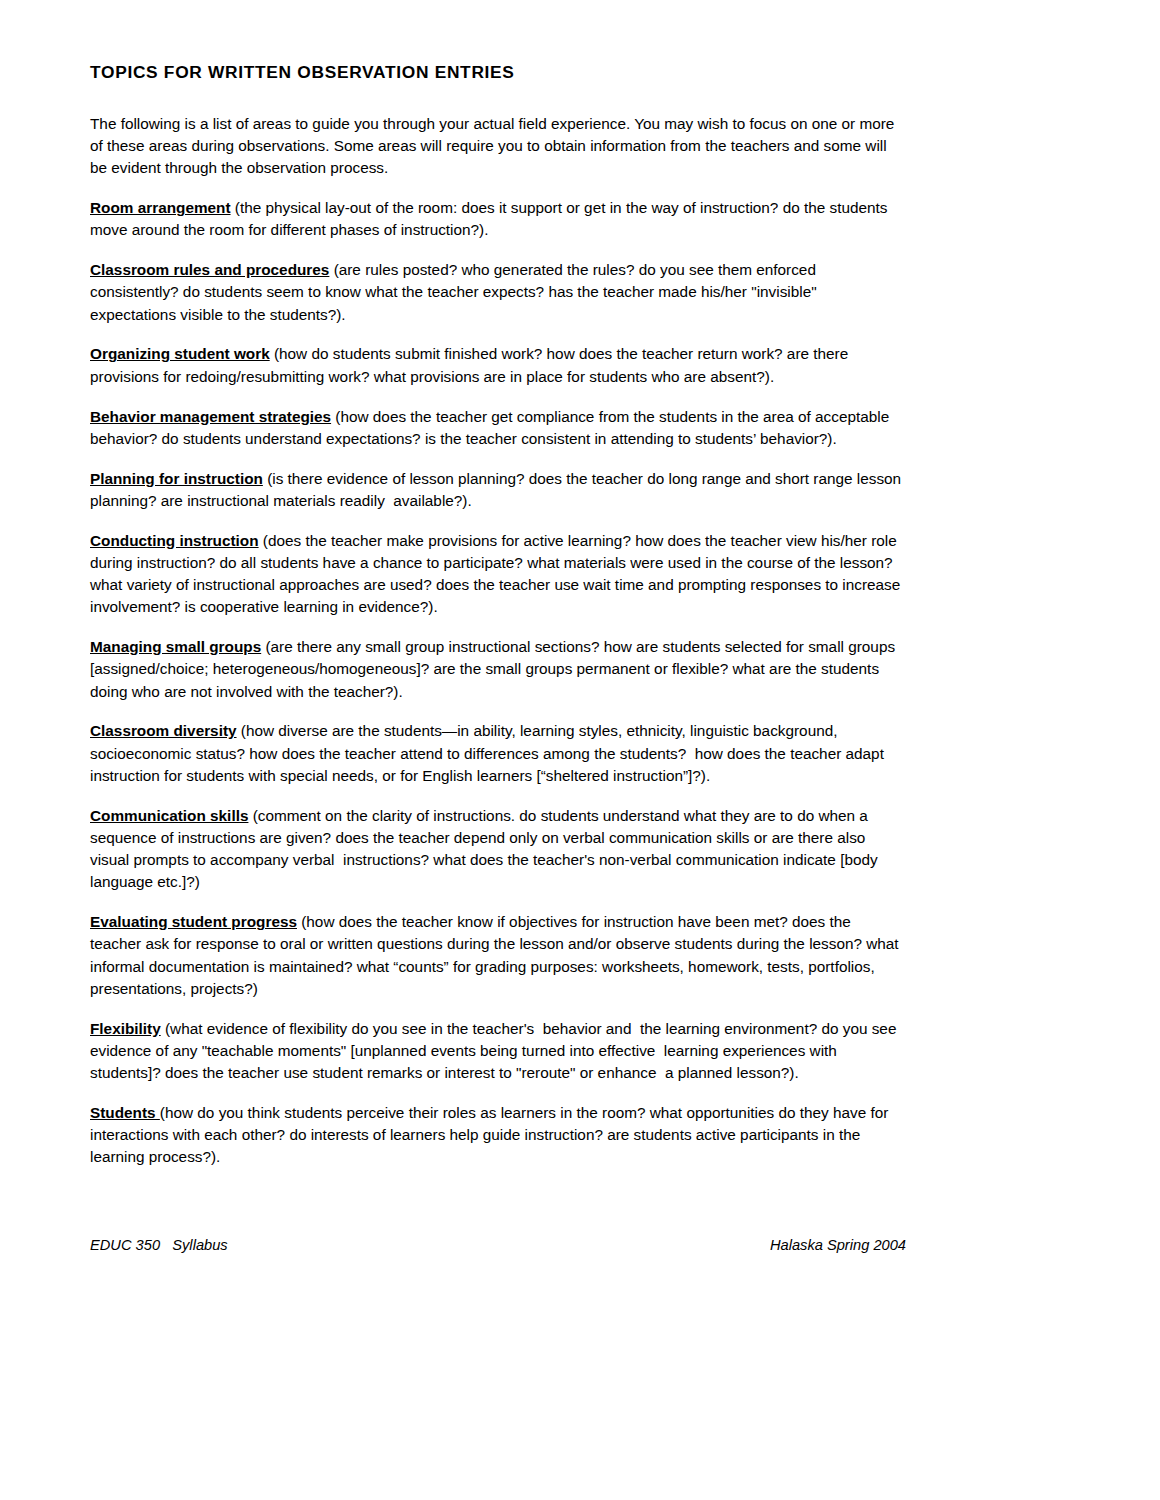TOPICS FOR WRITTEN OBSERVATION ENTRIES
The following is a list of areas to guide you through your actual field experience. You may wish to focus on one or more of these areas during observations. Some areas will require you to obtain information from the teachers and some will be evident through the observation process.
Room arrangement (the physical lay-out of the room: does it support or get in the way of instruction? do the students move around the room for different phases of instruction?).
Classroom rules and procedures (are rules posted? who generated the rules? do you see them enforced consistently? do students seem to know what the teacher expects? has the teacher made his/her "invisible" expectations visible to the students?).
Organizing student work (how do students submit finished work? how does the teacher return work? are there provisions for redoing/resubmitting work? what provisions are in place for students who are absent?).
Behavior management strategies (how does the teacher get compliance from the students in the area of acceptable behavior? do students understand expectations? is the teacher consistent in attending to students’ behavior?).
Planning for instruction (is there evidence of lesson planning? does the teacher do long range and short range lesson planning? are instructional materials readily available?).
Conducting instruction (does the teacher make provisions for active learning? how does the teacher view his/her role during instruction? do all students have a chance to participate? what materials were used in the course of the lesson? what variety of instructional approaches are used? does the teacher use wait time and prompting responses to increase involvement? is cooperative learning in evidence?).
Managing small groups (are there any small group instructional sections? how are students selected for small groups [assigned/choice; heterogeneous/homogeneous]? are the small groups permanent or flexible? what are the students doing who are not involved with the teacher?).
Classroom diversity (how diverse are the students—in ability, learning styles, ethnicity, linguistic background, socioeconomic status? how does the teacher attend to differences among the students? how does the teacher adapt instruction for students with special needs, or for English learners [“sheltered instruction”]?).
Communication skills (comment on the clarity of instructions. do students understand what they are to do when a sequence of instructions are given? does the teacher depend only on verbal communication skills or are there also visual prompts to accompany verbal instructions? what does the teacher's non-verbal communication indicate [body language etc.]?)
Evaluating student progress (how does the teacher know if objectives for instruction have been met? does the teacher ask for response to oral or written questions during the lesson and/or observe students during the lesson? what informal documentation is maintained? what “counts” for grading purposes: worksheets, homework, tests, portfolios, presentations, projects?)
Flexibility (what evidence of flexibility do you see in the teacher's behavior and the learning environment? do you see evidence of any "teachable moments" [unplanned events being turned into effective learning experiences with students]? does the teacher use student remarks or interest to "reroute" or enhance a planned lesson?).
Students (how do you think students perceive their roles as learners in the room? what opportunities do they have for interactions with each other? do interests of learners help guide instruction? are students active participants in the learning process?).
EDUC 350 Syllabus Halaska Spring 2004